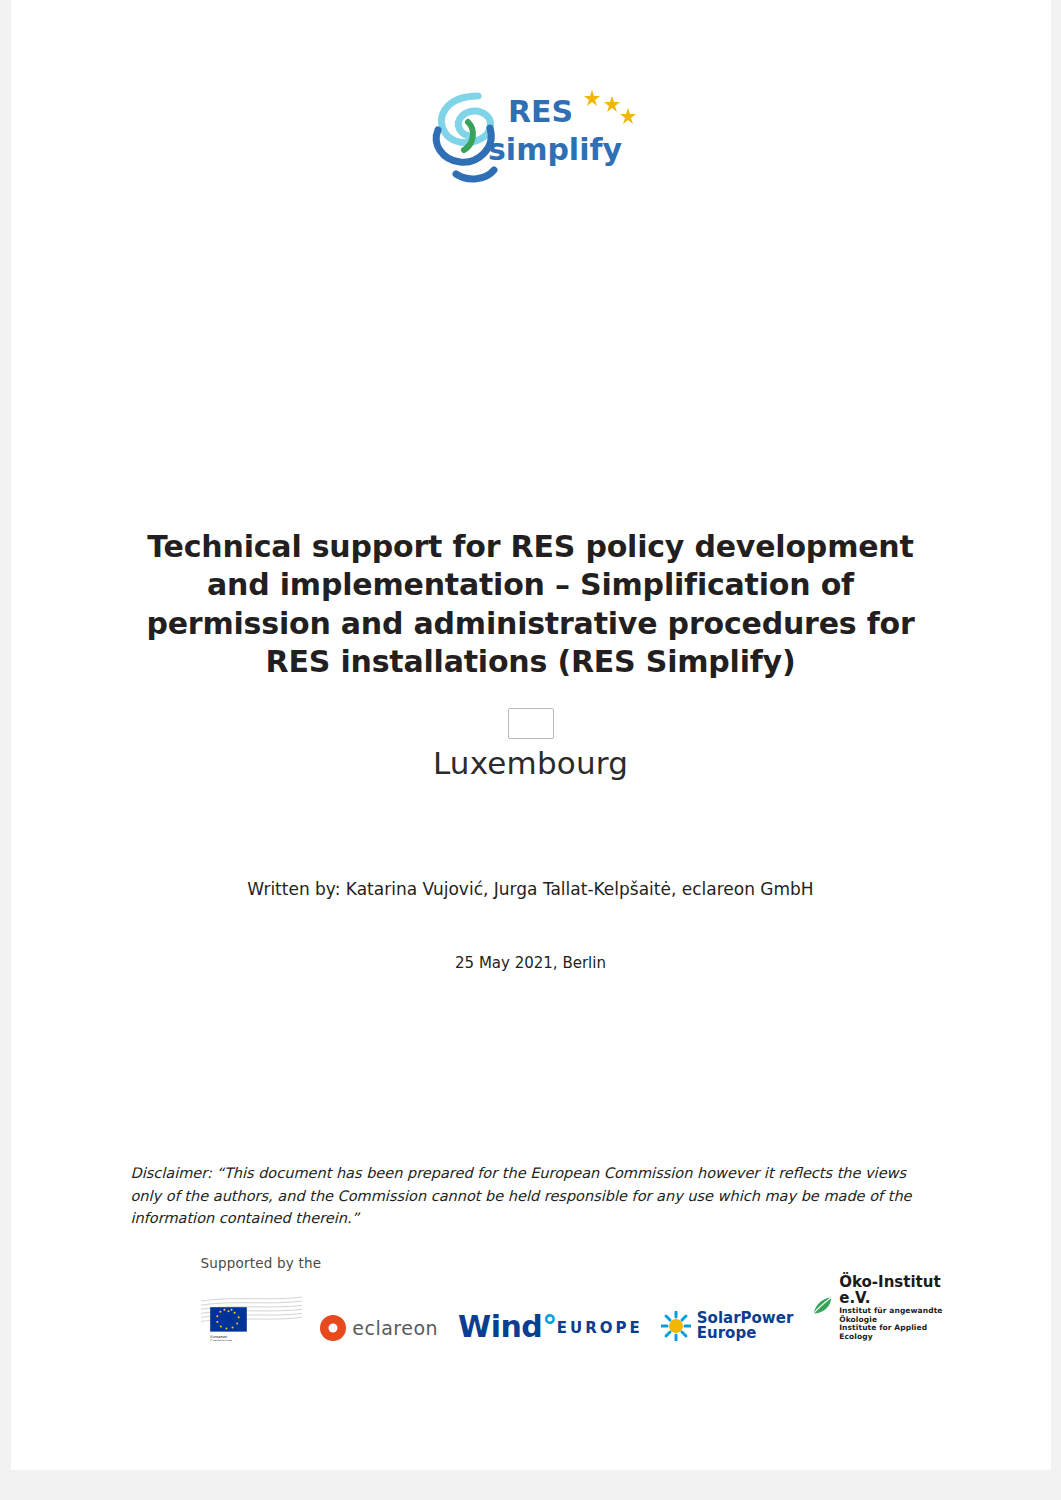RES simplify
Technical support for RES policy development and implementation – Simplification of permission and administrative procedures for RES installations (RES Simplify)
Luxembourg
Written by: Katarina Vujović, Jurga Tallat-Kelpšaitė, eclareon GmbH
25 May 2021, Berlin
Disclaimer: “This document has been prepared for the European Commission however it reflects the views only of the authors, and the Commission cannot be held responsible for any use which may be made of the information contained therein.”
Supported by the
European Commission
eclareon
Wind°
EUROPE
SolarPower
Europe
Öko-Institut e.V.
Institut für angewandte Ökologie
Institute for Applied Ecology